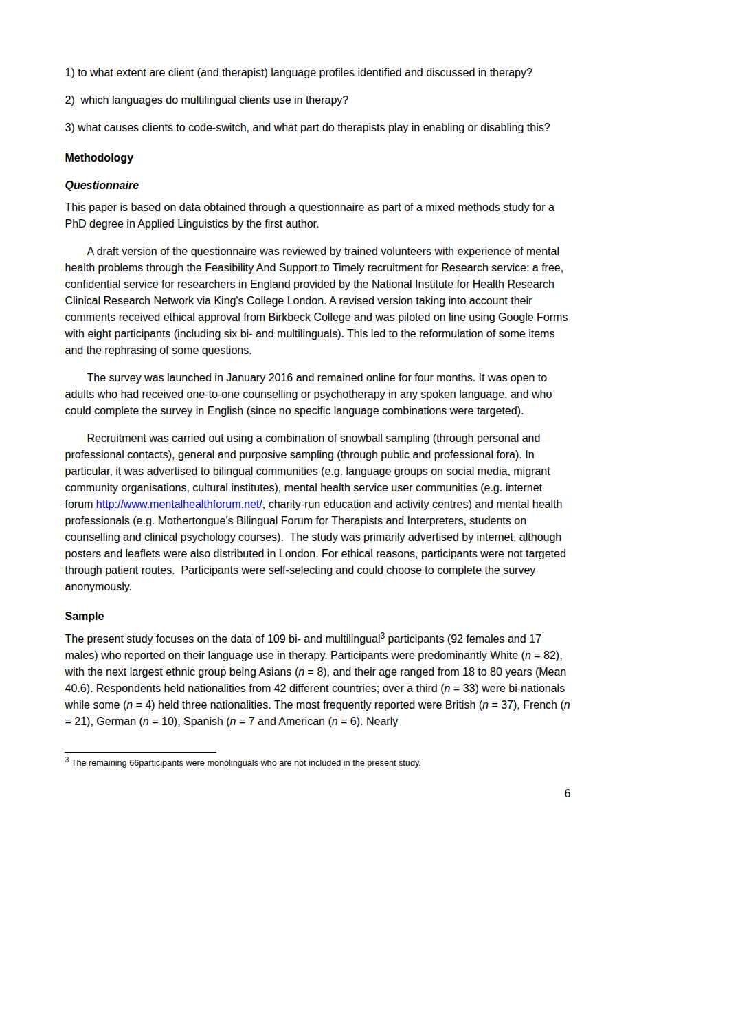1) to what extent are client (and therapist) language profiles identified and discussed in therapy?
2) which languages do multilingual clients use in therapy?
3) what causes clients to code-switch, and what part do therapists play in enabling or disabling this?
Methodology
Questionnaire
This paper is based on data obtained through a questionnaire as part of a mixed methods study for a PhD degree in Applied Linguistics by the first author.
A draft version of the questionnaire was reviewed by trained volunteers with experience of mental health problems through the Feasibility And Support to Timely recruitment for Research service: a free, confidential service for researchers in England provided by the National Institute for Health Research Clinical Research Network via King's College London. A revised version taking into account their comments received ethical approval from Birkbeck College and was piloted on line using Google Forms with eight participants (including six bi- and multilinguals). This led to the reformulation of some items and the rephrasing of some questions.
The survey was launched in January 2016 and remained online for four months. It was open to adults who had received one-to-one counselling or psychotherapy in any spoken language, and who could complete the survey in English (since no specific language combinations were targeted).
Recruitment was carried out using a combination of snowball sampling (through personal and professional contacts), general and purposive sampling (through public and professional fora). In particular, it was advertised to bilingual communities (e.g. language groups on social media, migrant community organisations, cultural institutes), mental health service user communities (e.g. internet forum http://www.mentalhealthforum.net/, charity-run education and activity centres) and mental health professionals (e.g. Mothertongue's Bilingual Forum for Therapists and Interpreters, students on counselling and clinical psychology courses). The study was primarily advertised by internet, although posters and leaflets were also distributed in London. For ethical reasons, participants were not targeted through patient routes. Participants were self-selecting and could choose to complete the survey anonymously.
Sample
The present study focuses on the data of 109 bi- and multilingual3 participants (92 females and 17 males) who reported on their language use in therapy. Participants were predominantly White (n = 82), with the next largest ethnic group being Asians (n = 8), and their age ranged from 18 to 80 years (Mean 40.6). Respondents held nationalities from 42 different countries; over a third (n = 33) were bi-nationals while some (n = 4) held three nationalities. The most frequently reported were British (n = 37), French (n = 21), German (n = 10), Spanish (n = 7 and American (n = 6). Nearly
3 The remaining 66participants were monolinguals who are not included in the present study.
6